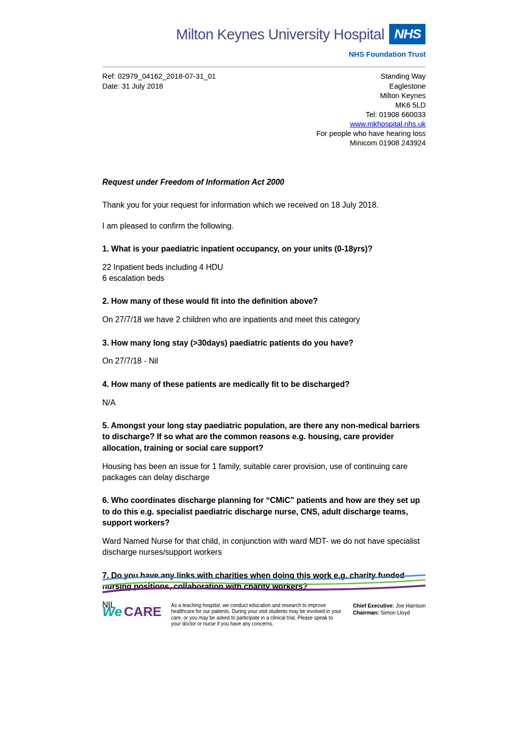Milton Keynes University Hospital NHS
NHS Foundation Trust
Ref: 02979_04162_2018-07-31_01
Date: 31 July 2018
Standing Way
Eaglestone
Milton Keynes
MK6 5LD
Tel: 01908 660033
www.mkhospital.nhs.uk
For people who have hearing loss
Minicom 01908 243924
Request under Freedom of Information Act 2000
Thank you for your request for information which we received on 18 July 2018.
I am pleased to confirm the following.
1. What is your paediatric inpatient occupancy, on your units (0-18yrs)?
22 Inpatient beds including 4 HDU
6 escalation beds
2. How many of these would fit into the definition above?
On 27/7/18 we have 2 children who are inpatients and meet this category
3. How many long stay (>30days) paediatric patients do you have?
On 27/7/18 - Nil
4. How many of these patients are medically fit to be discharged?
N/A
5. Amongst your long stay paediatric population, are there any non-medical barriers to discharge? If so what are the common reasons e.g. housing, care provider allocation, training or social care support?
Housing has been an issue for 1 family, suitable carer provision, use of continuing care packages can delay discharge
6. Who coordinates discharge planning for “CMiC” patients and how are they set up to do this e.g. specialist paediatric discharge nurse, CNS, adult discharge teams, support workers?
Ward Named Nurse for that child, in conjunction with ward MDT- we do not have specialist discharge nurses/support workers
7. Do you have any links with charities when doing this work e.g. charity funded nursing positions, collaboration with charity workers?
NIL
We CARE
As a teaching hospital, we conduct education and research to improve healthcare for our patients. During your visit students may be involved in your care, or you may be asked to participate in a clinical trial. Please speak to your doctor or nurse if you have any concerns.
Chief Executive: Joe Harrison
Chairman: Simon Lloyd